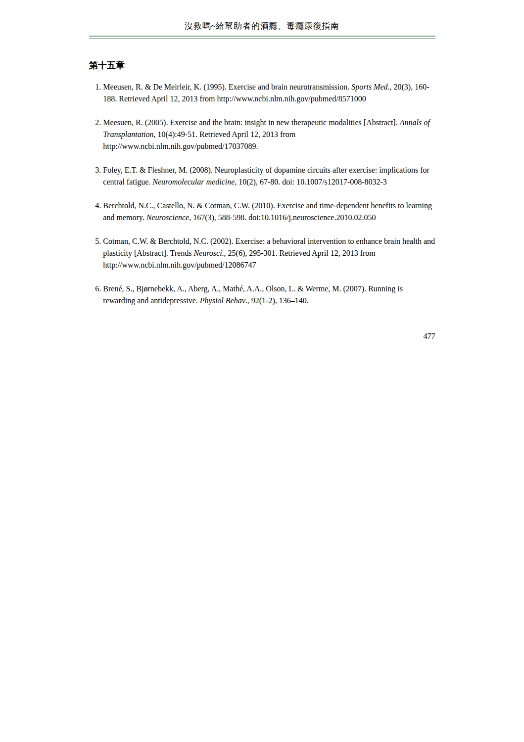沒救嗎~給幫助者的酒癮、毒癮康復指南
第十五章
Meeusen, R. & De Meirleir, K. (1995). Exercise and brain neurotransmission. Sports Med., 20(3), 160-188. Retrieved April 12, 2013 from http://www.ncbi.nlm.nih.gov/pubmed/8571000
Meesuen, R. (2005). Exercise and the brain: insight in new therapeutic modalities [Abstract]. Annals of Transplantation, 10(4):49-51. Retrieved April 12, 2013 from http://www.ncbi.nlm.nih.gov/pubmed/17037089.
Foley, E.T. & Fleshner, M. (2008). Neuroplasticity of dopamine circuits after exercise: implications for central fatigue. Neuromolecular medicine, 10(2), 67-80. doi: 10.1007/s12017-008-8032-3
Berchtold, N.C., Castello, N. & Cotman, C.W. (2010). Exercise and time-dependent benefits to learning and memory. Neuroscience, 167(3), 588-598. doi:10.1016/j.neuroscience.2010.02.050
Cotman, C.W. & Berchtold, N.C. (2002). Exercise: a behavioral intervention to enhance brain health and plasticity [Abstract]. Trends Neurosci., 25(6), 295-301. Retrieved April 12, 2013 from http://www.ncbi.nlm.nih.gov/pubmed/12086747
Brené, S., Bjørnebekk, A., Aberg, A., Mathé, A.A., Olson, L. & Werme, M. (2007). Running is rewarding and antidepressive. Physiol Behav., 92(1-2), 136–140.
477